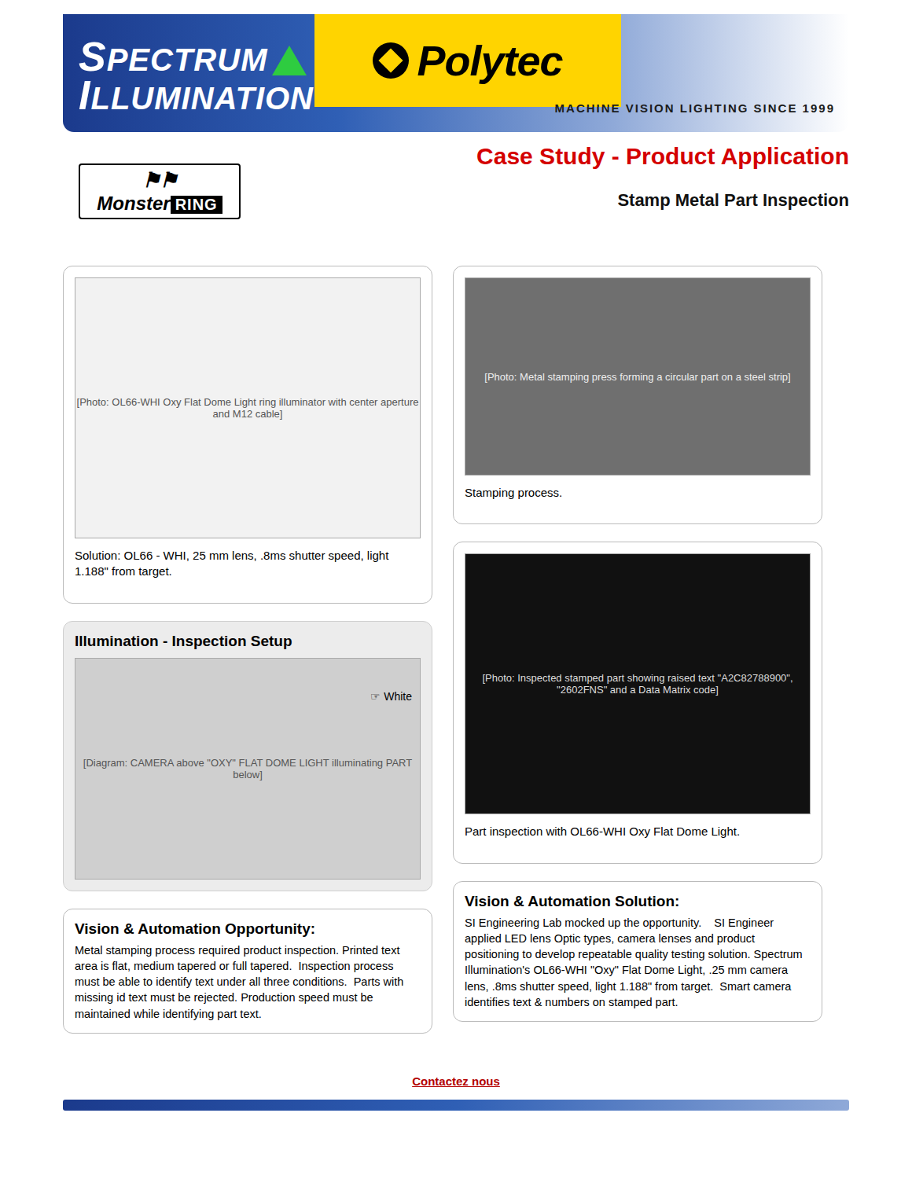SPECTRUM
ILLUMINATION
Polytec
MACHINE VISION LIGHTING SINCE 1999
Case Study - Product Application
⚑⚑
Monster RING
Stamp Metal Part Inspection
[Photo: OL66-WHI Oxy Flat Dome Light ring illuminator with center aperture and M12 cable]
Solution: OL66 - WHI, 25 mm lens, .8ms shutter speed, light 1.188" from target.
Illumination - Inspection Setup
[Diagram: CAMERA above "OXY" FLAT DOME LIGHT illuminating PART below] ☞ White
Vision & Automation Opportunity:
Metal stamping process required product inspection. Printed text area is flat, medium tapered or full tapered. Inspection process must be able to identify text under all three conditions. Parts with missing id text must be rejected. Production speed must be maintained while identifying part text.
[Photo: Metal stamping press forming a circular part on a steel strip]
Stamping process.
[Photo: Inspected stamped part showing raised text "A2C82788900", "2602FNS" and a Data Matrix code]
Part inspection with OL66-WHI Oxy Flat Dome Light.
Vision & Automation Solution:
SI Engineering Lab mocked up the opportunity. SI Engineer applied LED lens Optic types, camera lenses and product positioning to develop repeatable quality testing solution. Spectrum Illumination's OL66-WHI "Oxy" Flat Dome Light, .25 mm camera lens, .8ms shutter speed, light 1.188" from target. Smart camera identifies text & numbers on stamped part.
Contactez nous